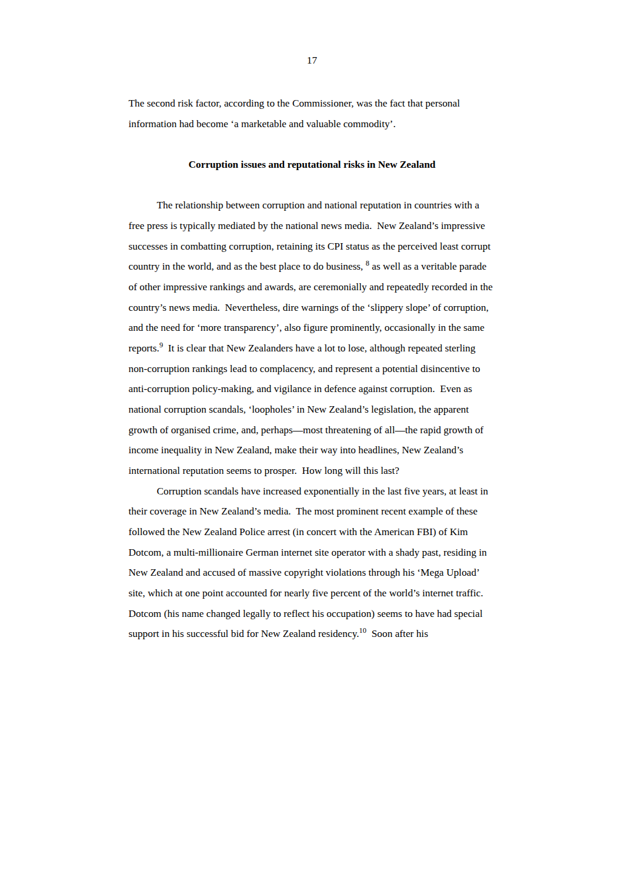17
The second risk factor, according to the Commissioner, was the fact that personal information had become ‘a marketable and valuable commodity’.
Corruption issues and reputational risks in New Zealand
The relationship between corruption and national reputation in countries with a free press is typically mediated by the national news media. New Zealand’s impressive successes in combatting corruption, retaining its CPI status as the perceived least corrupt country in the world, and as the best place to do business, 8 as well as a veritable parade of other impressive rankings and awards, are ceremonially and repeatedly recorded in the country’s news media. Nevertheless, dire warnings of the ‘slippery slope’ of corruption, and the need for ‘more transparency’, also figure prominently, occasionally in the same reports.9 It is clear that New Zealanders have a lot to lose, although repeated sterling non-corruption rankings lead to complacency, and represent a potential disincentive to anti-corruption policy-making, and vigilance in defence against corruption. Even as national corruption scandals, ‘loopholes’ in New Zealand’s legislation, the apparent growth of organised crime, and, perhaps—most threatening of all—the rapid growth of income inequality in New Zealand, make their way into headlines, New Zealand’s international reputation seems to prosper. How long will this last?
Corruption scandals have increased exponentially in the last five years, at least in their coverage in New Zealand’s media. The most prominent recent example of these followed the New Zealand Police arrest (in concert with the American FBI) of Kim Dotcom, a multi-millionaire German internet site operator with a shady past, residing in New Zealand and accused of massive copyright violations through his ‘Mega Upload’ site, which at one point accounted for nearly five percent of the world’s internet traffic. Dotcom (his name changed legally to reflect his occupation) seems to have had special support in his successful bid for New Zealand residency.10 Soon after his